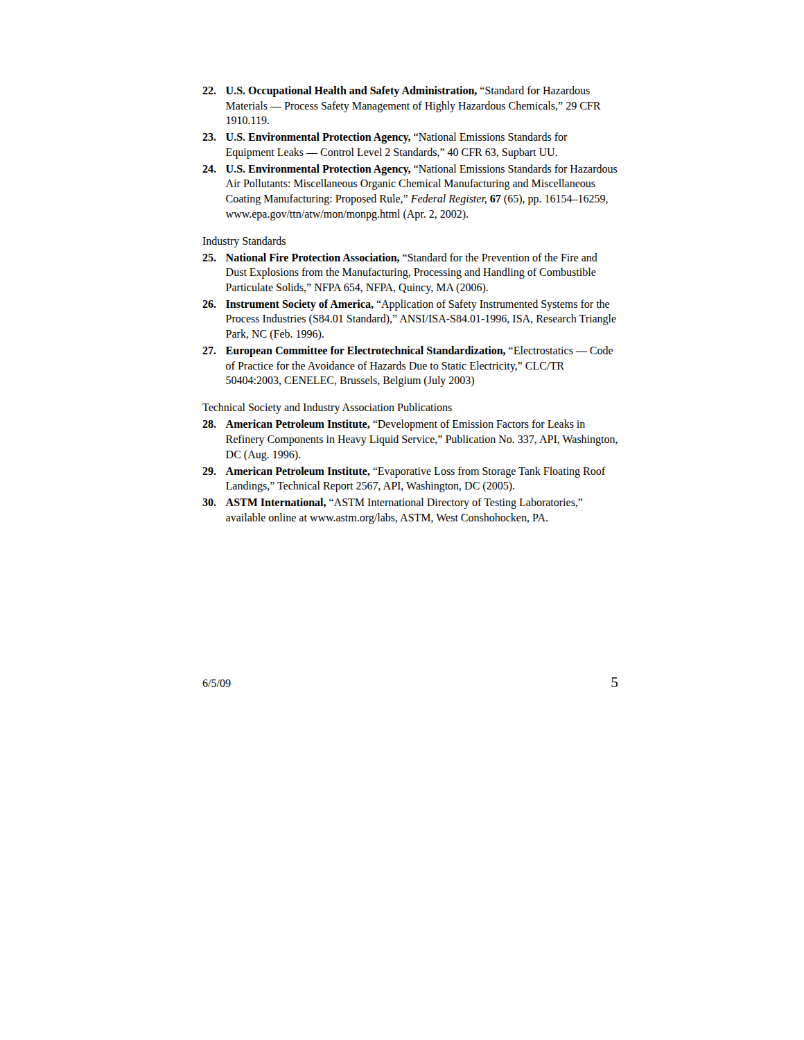22. U.S. Occupational Health and Safety Administration, “Standard for Hazardous Materials — Process Safety Management of Highly Hazardous Chemicals,” 29 CFR 1910.119.
23. U.S. Environmental Protection Agency, “National Emissions Standards for Equipment Leaks — Control Level 2 Standards,” 40 CFR 63, Supbart UU.
24. U.S. Environmental Protection Agency, “National Emissions Standards for Hazardous Air Pollutants: Miscellaneous Organic Chemical Manufacturing and Miscellaneous Coating Manufacturing: Proposed Rule,” Federal Register, 67 (65), pp. 16154–16259, www.epa.gov/ttn/atw/mon/monpg.html (Apr. 2, 2002).
Industry Standards
25. National Fire Protection Association, “Standard for the Prevention of the Fire and Dust Explosions from the Manufacturing, Processing and Handling of Combustible Particulate Solids,” NFPA 654, NFPA, Quincy, MA (2006).
26. Instrument Society of America, “Application of Safety Instrumented Systems for the Process Industries (S84.01 Standard),” ANSI/ISA-S84.01-1996, ISA, Research Triangle Park, NC (Feb. 1996).
27. European Committee for Electrotechnical Standardization, “Electrostatics — Code of Practice for the Avoidance of Hazards Due to Static Electricity,” CLC/TR 50404:2003, CENELEC, Brussels, Belgium (July 2003)
Technical Society and Industry Association Publications
28. American Petroleum Institute, “Development of Emission Factors for Leaks in Refinery Components in Heavy Liquid Service,” Publication No. 337, API, Washington, DC (Aug. 1996).
29. American Petroleum Institute, “Evaporative Loss from Storage Tank Floating Roof Landings,” Technical Report 2567, API, Washington, DC (2005).
30. ASTM International, “ASTM International Directory of Testing Laboratories,” available online at www.astm.org/labs, ASTM, West Conshohocken, PA.
6/5/09 5